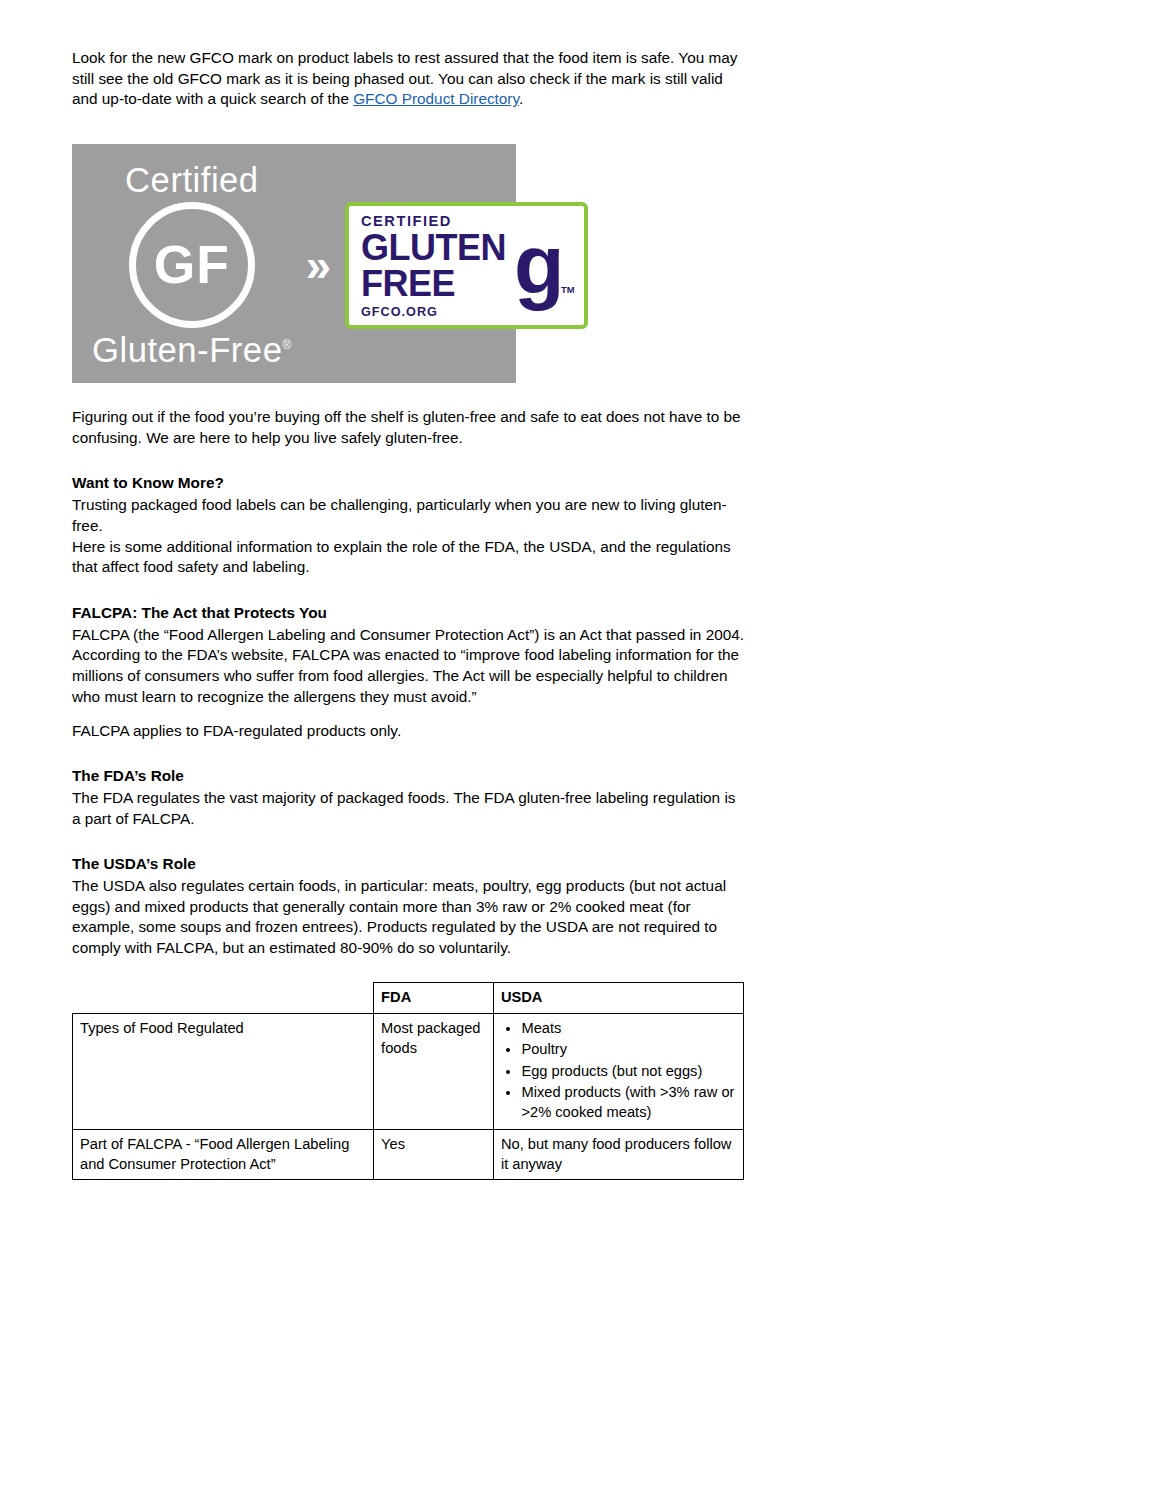Look for the new GFCO mark on product labels to rest assured that the food item is safe. You may still see the old GFCO mark as it is being phased out. You can also check if the mark is still valid and up-to-date with a quick search of the GFCO Product Directory.
Certified
GF
Gluten-Free®
»
CERTIFIED
GLUTEN
FREE
GFCO.ORG
gTM
Figuring out if the food you’re buying off the shelf is gluten-free and safe to eat does not have to be confusing. We are here to help you live safely gluten-free.
Want to Know More?
Trusting packaged food labels can be challenging, particularly when you are new to living gluten-free.
Here is some additional information to explain the role of the FDA, the USDA, and the regulations that affect food safety and labeling.
FALCPA: The Act that Protects You
FALCPA (the “Food Allergen Labeling and Consumer Protection Act”) is an Act that passed in 2004. According to the FDA’s website, FALCPA was enacted to “improve food labeling information for the millions of consumers who suffer from food allergies. The Act will be especially helpful to children who must learn to recognize the allergens they must avoid.”
FALCPA applies to FDA-regulated products only.
The FDA’s Role
The FDA regulates the vast majority of packaged foods. The FDA gluten-free labeling regulation is a part of FALCPA.
The USDA’s Role
The USDA also regulates certain foods, in particular: meats, poultry, egg products (but not actual eggs) and mixed products that generally contain more than 3% raw or 2% cooked meat (for example, some soups and frozen entrees). Products regulated by the USDA are not required to comply with FALCPA, but an estimated 80-90% do so voluntarily.
| | FDA | USDA |
| --- | --- | --- |
| Types of Food Regulated | Most packaged foods | Meats Poultry Egg products (but not eggs) Mixed products (with >3% raw or >2% cooked meats) |
| Part of FALCPA - “Food Allergen Labeling and Consumer Protection Act” | Yes | No, but many food producers follow it anyway |